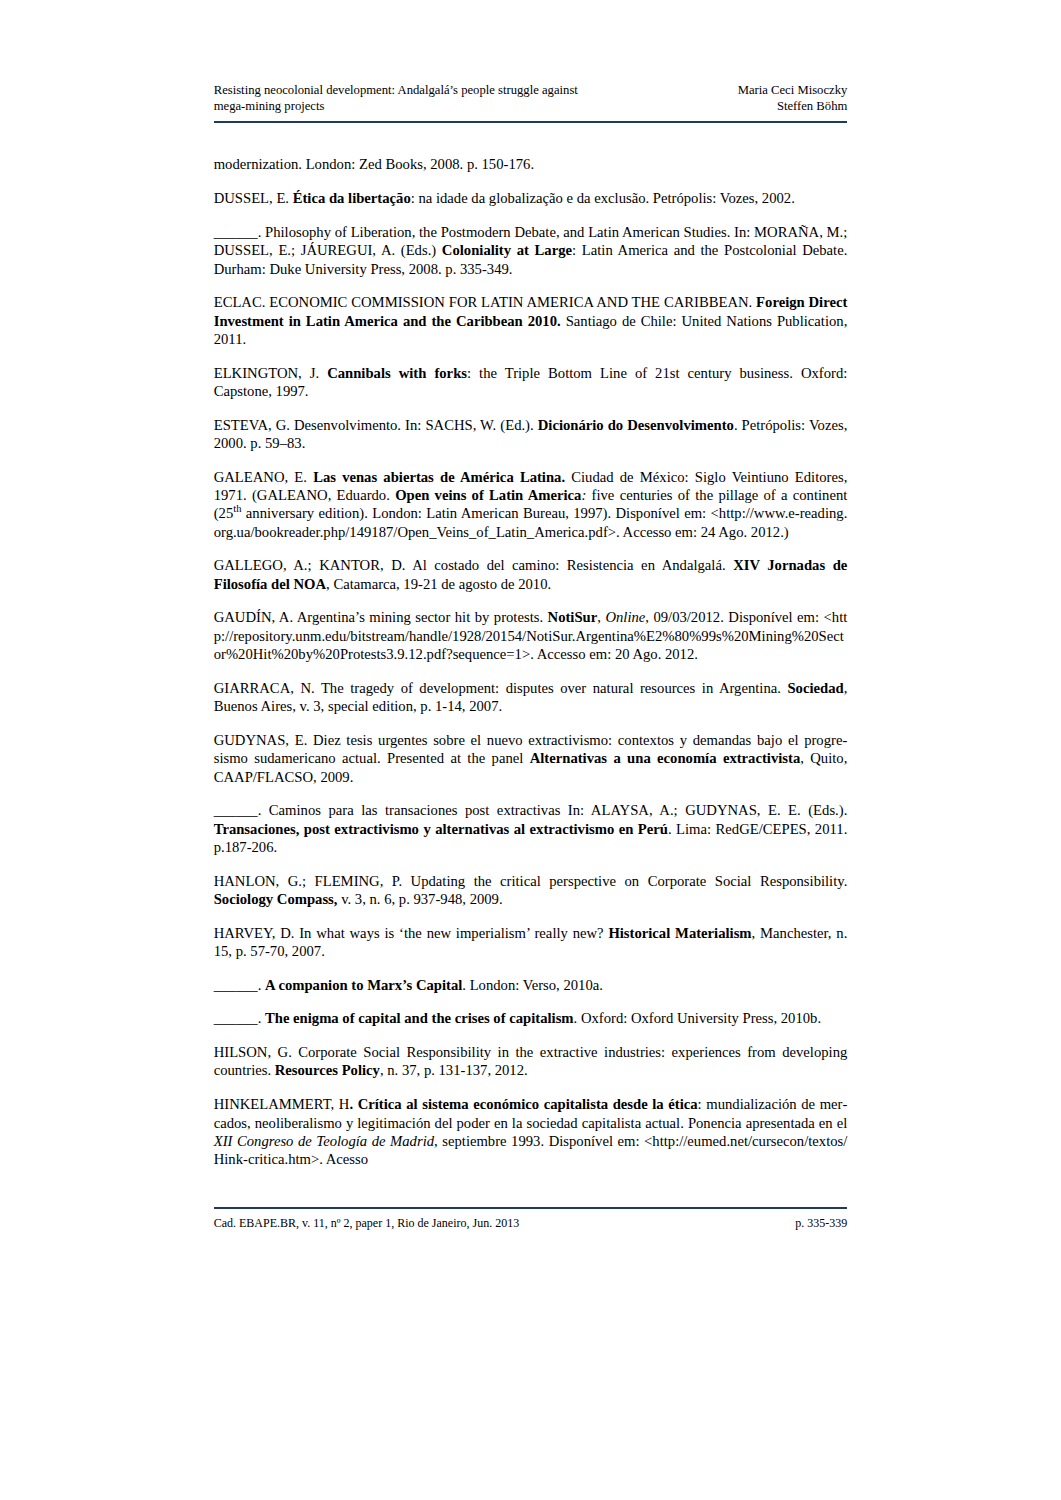Resisting neocolonial development: Andalgalá’s people struggle against
mega-mining projects
Maria Ceci Misoczky
Steffen Böhm
modernization. London: Zed Books, 2008. p. 150-176.
DUSSEL, E. Ética da libertação: na idade da globalização e da exclusão. Petrópolis: Vozes, 2002.
______. Philosophy of Liberation, the Postmodern Debate, and Latin American Studies. In: MORAÑA, M.; DUSSEL, E.; JÁUREGUI, A. (Eds.) Coloniality at Large: Latin America and the Postcolonial Debate. Durham: Duke University Press, 2008. p. 335-349.
ECLAC. ECONOMIC COMMISSION FOR LATIN AMERICA AND THE CARIBBEAN. Foreign Direct Investment in Latin America and the Caribbean 2010. Santiago de Chile: United Nations Publication, 2011.
ELKINGTON, J. Cannibals with forks: the Triple Bottom Line of 21st century business. Oxford: Capstone, 1997.
ESTEVA, G. Desenvolvimento. In: SACHS, W. (Ed.). Dicionário do Desenvolvimento. Petrópolis: Vozes, 2000. p. 59–83.
GALEANO, E. Las venas abiertas de América Latina. Ciudad de México: Siglo Veintiuno Editores, 1971. (GALEANO, Eduardo. Open veins of Latin America: five centuries of the pillage of a continent (25th anniversary edition). London: Latin American Bureau, 1997). Disponível em: <http://www.e-reading.org.ua/bookreader.php/149187/Open_Veins_of_Latin_America.pdf>. Accesso em: 24 Ago. 2012.)
GALLEGO, A.; KANTOR, D. Al costado del camino: Resistencia en Andalgalá. XIV Jornadas de Filosofía del NOA, Catamarca, 19-21 de agosto de 2010.
GAUDÍN, A. Argentina’s mining sector hit by protests. NotiSur, Online, 09/03/2012. Disponível em: <http://repository.unm.edu/bitstream/handle/1928/20154/NotiSur.Argentina%E2%80%99s%20Mining%20Sector%20Hit%20by%20Protests3.9.12.pdf?sequence=1>. Accesso em: 20 Ago. 2012.
GIARRACA, N. The tragedy of development: disputes over natural resources in Argentina. Sociedad, Buenos Aires, v. 3, special edition, p. 1-14, 2007.
GUDYNAS, E. Diez tesis urgentes sobre el nuevo extractivismo: contextos y demandas bajo el progresismo sudamericano actual. Presented at the panel Alternativas a una economía extractivista, Quito, CAAP/FLACSO, 2009.
______. Caminos para las transaciones post extractivas In: ALAYSA, A.; GUDYNAS, E. E. (Eds.). Transaciones, post extractivismo y alternativas al extractivismo en Perú. Lima: RedGE/CEPES, 2011. p.187-206.
HANLON, G.; FLEMING, P. Updating the critical perspective on Corporate Social Responsibility. Sociology Compass, v. 3, n. 6, p. 937-948, 2009.
HARVEY, D. In what ways is ‘the new imperialism’ really new? Historical Materialism, Manchester, n. 15, p. 57-70, 2007.
______. A companion to Marx’s Capital. London: Verso, 2010a.
______. The enigma of capital and the crises of capitalism. Oxford: Oxford University Press, 2010b.
HILSON, G. Corporate Social Responsibility in the extractive industries: experiences from developing countries. Resources Policy, n. 37, p. 131-137, 2012.
HINKELAMMERT, H. Crítica al sistema económico capitalista desde la ética: mundialización de mercados, neoliberalismo y legitimación del poder en la sociedad capitalista actual. Ponencia apresentada en el XII Congreso de Teología de Madrid, septiembre 1993. Disponível em: <http://eumed.net/cursecon/textos/Hink-critica.htm>. Acesso
Cad. EBAPE.BR, v. 11, nº 2, paper 1, Rio de Janeiro, Jun. 2013
p. 335-339